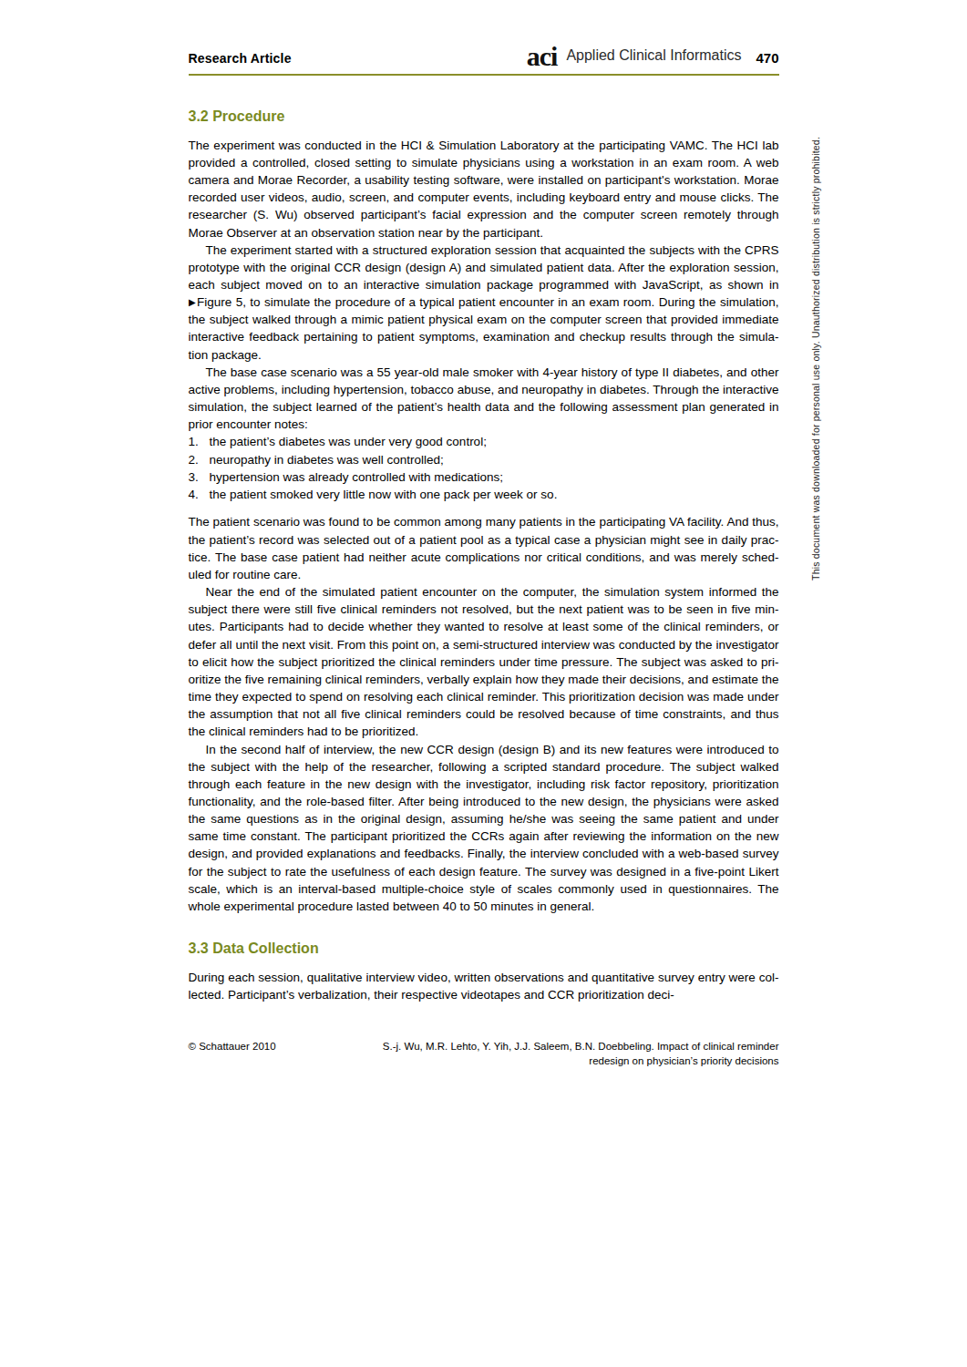This document was downloaded for personal use only. Unauthorized distribution is strictly prohibited.
Research Article
aci
Applied Clinical Informatics
470
3.2 Procedure
The experiment was conducted in the HCI & Simulation Laboratory at the participating VAMC. The HCI lab provided a controlled, closed setting to simulate physicians using a workstation in an exam room. A web camera and Morae Recorder, a usability testing software, were installed on participant's workstation. Morae recorded user videos, audio, screen, and computer events, including keyboard entry and mouse clicks. The researcher (S. Wu) observed participant’s facial expression and the computer screen remotely through Morae Observer at an observation station near by the participant.
The experiment started with a structured exploration session that acquainted the subjects with the CPRS prototype with the original CCR design (design A) and simulated patient data. After the exploration session, each subject moved on to an interactive simulation package programmed with JavaScript, as shown in ▶Figure 5, to simulate the procedure of a typical patient encounter in an exam room. During the simulation, the subject walked through a mimic patient physical exam on the computer screen that provided immediate interactive feedback pertaining to patient symptoms, examination and checkup results through the simulation package.
The base case scenario was a 55 year-old male smoker with 4-year history of type II diabetes, and other active problems, including hypertension, tobacco abuse, and neuropathy in diabetes. Through the interactive simulation, the subject learned of the patient’s health data and the following assessment plan generated in prior encounter notes:
the patient’s diabetes was under very good control;
neuropathy in diabetes was well controlled;
hypertension was already controlled with medications;
the patient smoked very little now with one pack per week or so.
The patient scenario was found to be common among many patients in the participating VA facility. And thus, the patient’s record was selected out of a patient pool as a typical case a physician might see in daily practice. The base case patient had neither acute complications nor critical conditions, and was merely scheduled for routine care.
Near the end of the simulated patient encounter on the computer, the simulation system informed the subject there were still five clinical reminders not resolved, but the next patient was to be seen in five minutes. Participants had to decide whether they wanted to resolve at least some of the clinical reminders, or defer all until the next visit. From this point on, a semi-structured interview was conducted by the investigator to elicit how the subject prioritized the clinical reminders under time pressure. The subject was asked to prioritize the five remaining clinical reminders, verbally explain how they made their decisions, and estimate the time they expected to spend on resolving each clinical reminder. This prioritization decision was made under the assumption that not all five clinical reminders could be resolved because of time constraints, and thus the clinical reminders had to be prioritized.
In the second half of interview, the new CCR design (design B) and its new features were introduced to the subject with the help of the researcher, following a scripted standard procedure. The subject walked through each feature in the new design with the investigator, including risk factor repository, prioritization functionality, and the role-based filter. After being introduced to the new design, the physicians were asked the same questions as in the original design, assuming he/she was seeing the same patient and under same time constant. The participant prioritized the CCRs again after reviewing the information on the new design, and provided explanations and feedbacks. Finally, the interview concluded with a web-based survey for the subject to rate the usefulness of each design feature. The survey was designed in a five-point Likert scale, which is an interval-based multiple-choice style of scales commonly used in questionnaires. The whole experimental procedure lasted between 40 to 50 minutes in general.
3.3 Data Collection
During each session, qualitative interview video, written observations and quantitative survey entry were collected. Participant’s verbalization, their respective videotapes and CCR prioritization deci-
© Schattauer 2010
S.-j. Wu, M.R. Lehto, Y. Yih, J.J. Saleem, B.N. Doebbeling. Impact of clinical reminder
redesign on physician’s priority decisions